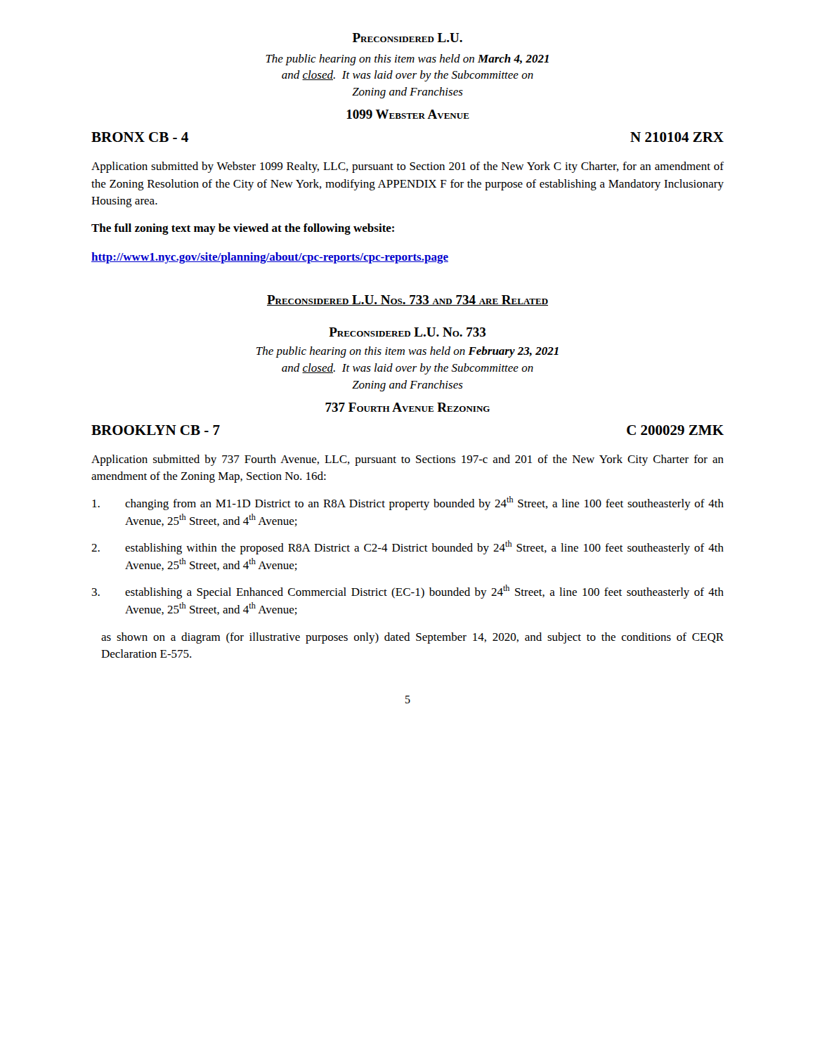Preconsidered L.U.
The public hearing on this item was held on March 4, 2021
and closed. It was laid over by the Subcommittee on
Zoning and Franchises
1099 Webster Avenue
BRONX CB - 4 N 210104 ZRX
Application submitted by Webster 1099 Realty, LLC, pursuant to Section 201 of the New York C ity Charter, for an amendment of the Zoning Resolution of the City of New York, modifying APPENDIX F for the purpose of establishing a Mandatory Inclusionary Housing area.
The full zoning text may be viewed at the following website:
http://www1.nyc.gov/site/planning/about/cpc-reports/cpc-reports.page
Preconsidered L.U. Nos. 733 and 734 are Related
Preconsidered L.U. No. 733
The public hearing on this item was held on February 23, 2021
and closed. It was laid over by the Subcommittee on
Zoning and Franchises
737 Fourth Avenue Rezoning
BROOKLYN CB - 7 C 200029 ZMK
Application submitted by 737 Fourth Avenue, LLC, pursuant to Sections 197-c and 201 of the New York City Charter for an amendment of the Zoning Map, Section No. 16d:
changing from an M1-1D District to an R8A District property bounded by 24th Street, a line 100 feet southeasterly of 4th Avenue, 25th Street, and 4th Avenue;
establishing within the proposed R8A District a C2-4 District bounded by 24th Street, a line 100 feet southeasterly of 4th Avenue, 25th Street, and 4th Avenue;
establishing a Special Enhanced Commercial District (EC-1) bounded by 24th Street, a line 100 feet southeasterly of 4th Avenue, 25th Street, and 4th Avenue;
as shown on a diagram (for illustrative purposes only) dated September 14, 2020, and subject to the conditions of CEQR Declaration E-575.
5